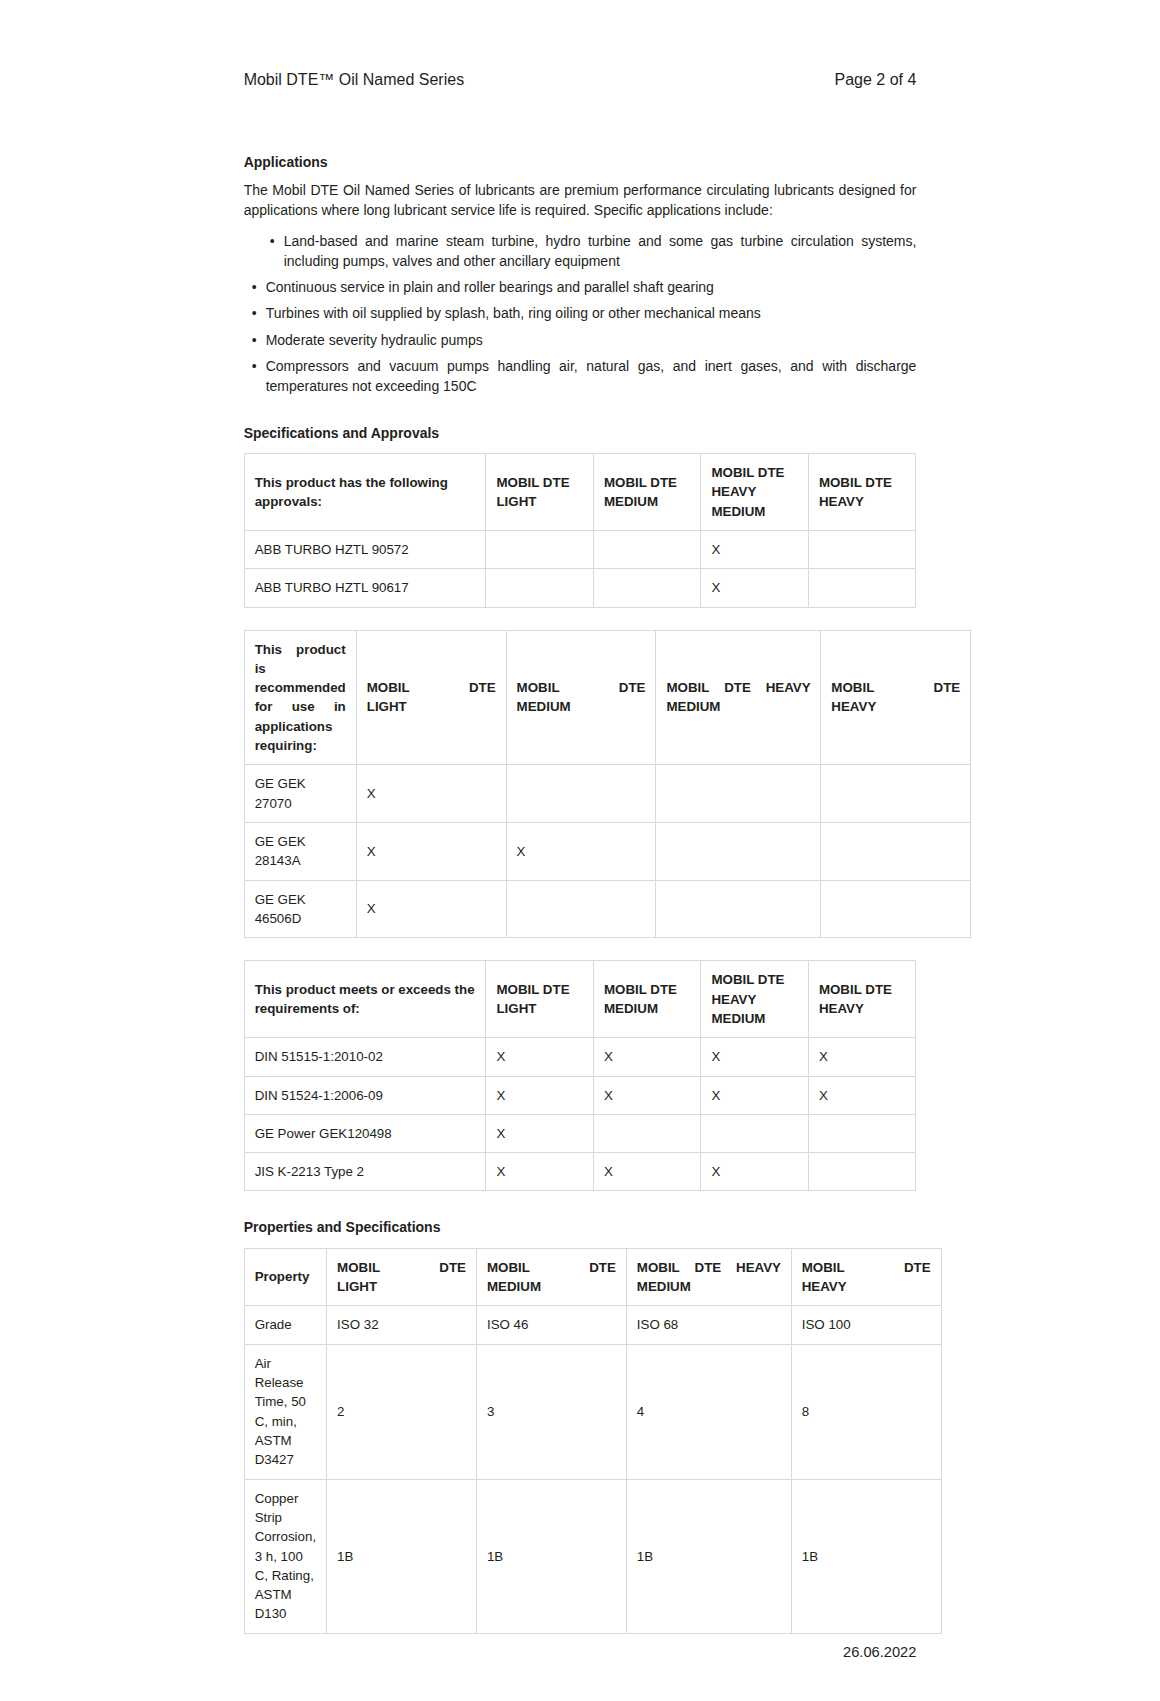Mobil DTE™ Oil Named Series
Page 2 of 4
Applications
The Mobil DTE Oil Named Series of lubricants are premium performance circulating lubricants designed for applications where long lubricant service life is required. Specific applications include:
Land-based and marine steam turbine, hydro turbine and some gas turbine circulation systems, including pumps, valves and other ancillary equipment
Continuous service in plain and roller bearings and parallel shaft gearing
Turbines with oil supplied by splash, bath, ring oiling or other mechanical means
Moderate severity hydraulic pumps
Compressors and vacuum pumps handling air, natural gas, and inert gases, and with discharge temperatures not exceeding 150C
Specifications and Approvals
| This product has the following approvals: | MOBIL DTE LIGHT | MOBIL DTE MEDIUM | MOBIL DTE HEAVY MEDIUM | MOBIL DTE HEAVY |
| --- | --- | --- | --- | --- |
| ABB TURBO HZTL 90572 | | | X | |
| ABB TURBO HZTL 90617 | | | X | |
| This product is recommended for use in applications requiring: | MOBIL DTE LIGHT | MOBIL DTE MEDIUM | MOBIL DTE HEAVY MEDIUM | MOBIL DTE HEAVY |
| --- | --- | --- | --- | --- |
| GE GEK 27070 | X | | | |
| GE GEK 28143A | X | X | | |
| GE GEK 46506D | X | | | |
| This product meets or exceeds the requirements of: | MOBIL DTE LIGHT | MOBIL DTE MEDIUM | MOBIL DTE HEAVY MEDIUM | MOBIL DTE HEAVY |
| --- | --- | --- | --- | --- |
| DIN 51515-1:2010-02 | X | X | X | X |
| DIN 51524-1:2006-09 | X | X | X | X |
| GE Power GEK120498 | X | | | |
| JIS K-2213 Type 2 | X | X | X | |
Properties and Specifications
| Property | MOBIL DTE LIGHT | MOBIL DTE MEDIUM | MOBIL DTE HEAVY MEDIUM | MOBIL DTE HEAVY |
| --- | --- | --- | --- | --- |
| Grade | ISO 32 | ISO 46 | ISO 68 | ISO 100 |
| Air Release Time, 50 C, min, ASTM D3427 | 2 | 3 | 4 | 8 |
| Copper Strip Corrosion, 3 h, 100 C, Rating, ASTM D130 | 1B | 1B | 1B | 1B |
26.06.2022